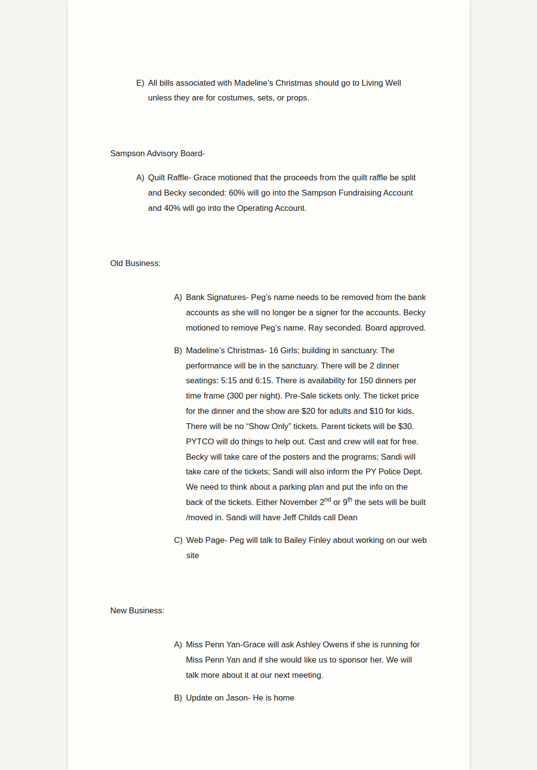E) All bills associated with Madeline’s Christmas should go to Living Well unless they are for costumes, sets, or props.
Sampson Advisory Board-
A) Quilt Raffle- Grace motioned that the proceeds from the quilt raffle be split and Becky seconded: 60% will go into the Sampson Fundraising Account and 40% will go into the Operating Account.
Old Business:
A) Bank Signatures- Peg’s name needs to be removed from the bank accounts as she will no longer be a signer for the accounts. Becky motioned to remove Peg’s name. Ray seconded. Board approved.
B) Madeline’s Christmas- 16 Girls; building in sanctuary. The performance will be in the sanctuary. There will be 2 dinner seatings: 5:15 and 6:15. There is availability for 150 dinners per time frame (300 per night). Pre-Sale tickets only. The ticket price for the dinner and the show are $20 for adults and $10 for kids. There will be no “Show Only” tickets. Parent tickets will be $30. PYTCO will do things to help out. Cast and crew will eat for free. Becky will take care of the posters and the programs; Sandi will take care of the tickets; Sandi will also inform the PY Police Dept. We need to think about a parking plan and put the info on the back of the tickets. Either November 2nd or 9th the sets will be built /moved in. Sandi will have Jeff Childs call Dean
C) Web Page- Peg will talk to Bailey Finley about working on our web site
New Business:
A) Miss Penn Yan-Grace will ask Ashley Owens if she is running for Miss Penn Yan and if she would like us to sponsor her. We will talk more about it at our next meeting.
B) Update on Jason- He is home